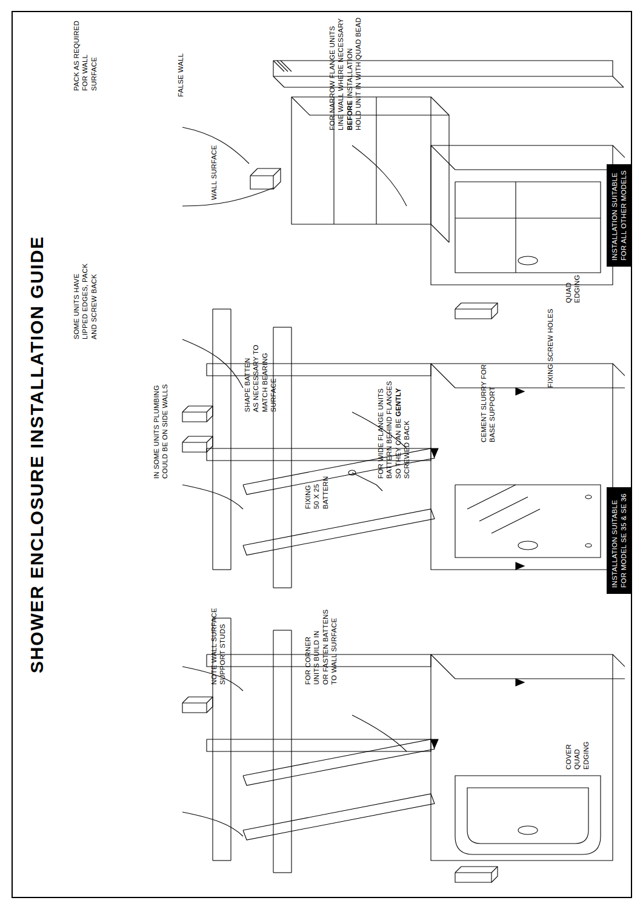SHOWER ENCLOSURE INSTALLATION GUIDE
Shower enclosure installation isometric drawings
PACK AS REQUIRED FOR WALL SURFACE
FALSE WALL
WALL SURFACE
FOR NARROW FLANGE UNITS LINE WALL WHERE NECESSARY BEFORE INSTALLATION HOLD UNIT IN WITH QUAD BEAD
SOME UNITS HAVE LIPPED EDGES, PACK AND SCREW BACK
QUAD EDGING
IN SOME UNITS PLUMBING COULD BE ON SIDE WALLS
SHAPE BATTEN AS NECESSARY TO MATCH BEARING SURFACE
FIXING 50 x 25 BATTERN
FOR WIDE FLANGE UNITS BATTERN BEHIND FLANGES SO THEY CAN BE GENTLY SCREWED BACK
CEMENT SLURRY FOR BASE SUPPORT
FIXING SCREW HOLES
NOTE WALL SURFACE SUPPORT STUDS
FOR CORNER UNITS BUILD IN OR FASTEN BATTENS TO WALL SURFACE
COVER QUAD EDGING
INSTALLATION SUITABLE FOR ALL OTHER MODELS
INSTALLATION SUITABLE FOR MODEL SE 35 & SE 36